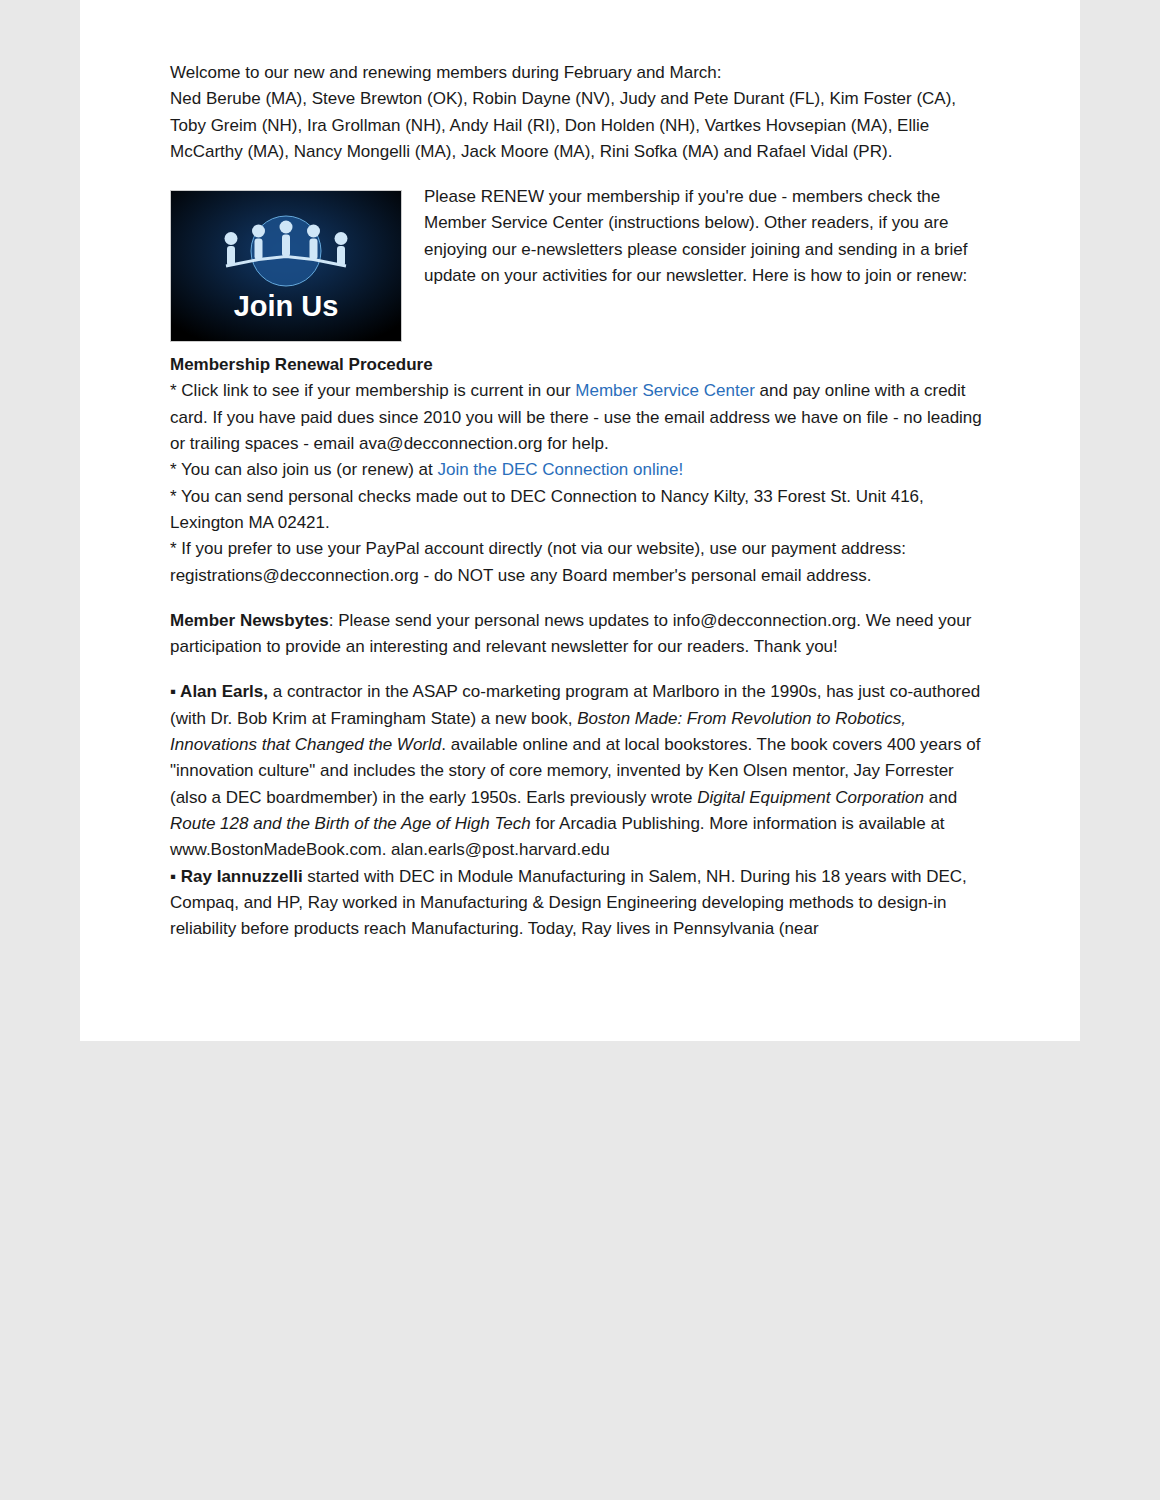Welcome to our new and renewing members during February and March:
Ned Berube (MA), Steve Brewton (OK), Robin Dayne (NV), Judy and Pete Durant (FL), Kim Foster (CA), Toby Greim (NH), Ira Grollman (NH), Andy Hail (RI), Don Holden (NH), Vartkes Hovsepian (MA), Ellie McCarthy (MA), Nancy Mongelli (MA), Jack Moore (MA), Rini Sofka (MA) and Rafael Vidal (PR).
Please RENEW your membership if you're due - members check the Member Service Center (instructions below). Other readers, if you are enjoying our e-newsletters please consider joining and sending in a brief update on your activities for our newsletter. Here is how to join or renew:
Membership Renewal Procedure
* Click link to see if your membership is current in our Member Service Center and pay online with a credit card. If you have paid dues since 2010 you will be there - use the email address we have on file - no leading or trailing spaces - email ava@decconnection.org for help.
* You can also join us (or renew) at Join the DEC Connection online!
* You can send personal checks made out to DEC Connection to Nancy Kilty, 33 Forest St. Unit 416, Lexington MA 02421.
* If you prefer to use your PayPal account directly (not via our website), use our payment address: registrations@decconnection.org - do NOT use any Board member's personal email address.
Member Newsbytes: Please send your personal news updates to info@decconnection.org. We need your participation to provide an interesting and relevant newsletter for our readers. Thank you!
▪ Alan Earls, a contractor in the ASAP co-marketing program at Marlboro in the 1990s, has just co-authored (with Dr. Bob Krim at Framingham State) a new book, Boston Made: From Revolution to Robotics, Innovations that Changed the World. available online and at local bookstores. The book covers 400 years of "innovation culture" and includes the story of core memory, invented by Ken Olsen mentor, Jay Forrester (also a DEC boardmember) in the early 1950s. Earls previously wrote Digital Equipment Corporation and Route 128 and the Birth of the Age of High Tech for Arcadia Publishing. More information is available at www.BostonMadeBook.com. alan.earls@post.harvard.edu
▪ Ray Iannuzzelli started with DEC in Module Manufacturing in Salem, NH. During his 18 years with DEC, Compaq, and HP, Ray worked in Manufacturing & Design Engineering developing methods to design-in reliability before products reach Manufacturing. Today, Ray lives in Pennsylvania (near